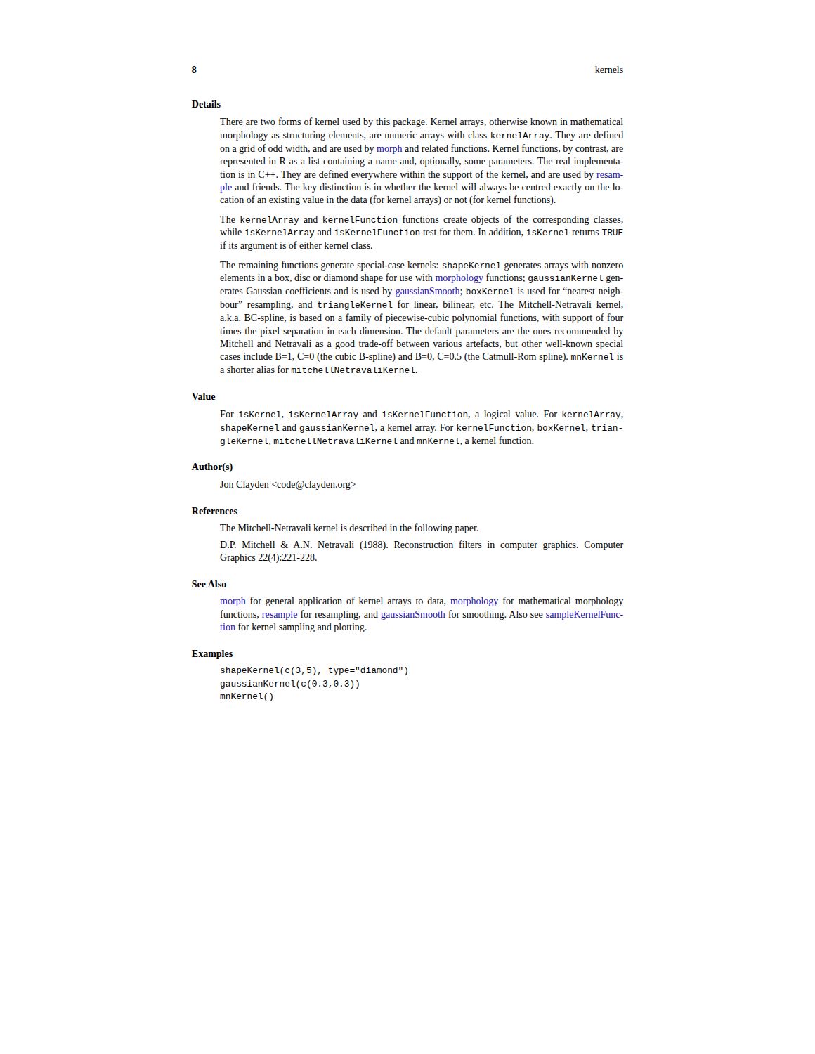8 kernels
Details
There are two forms of kernel used by this package. Kernel arrays, otherwise known in mathematical morphology as structuring elements, are numeric arrays with class kernelArray. They are defined on a grid of odd width, and are used by morph and related functions. Kernel functions, by contrast, are represented in R as a list containing a name and, optionally, some parameters. The real implementation is in C++. They are defined everywhere within the support of the kernel, and are used by resample and friends. The key distinction is in whether the kernel will always be centred exactly on the location of an existing value in the data (for kernel arrays) or not (for kernel functions).
The kernelArray and kernelFunction functions create objects of the corresponding classes, while isKernelArray and isKernelFunction test for them. In addition, isKernel returns TRUE if its argument is of either kernel class.
The remaining functions generate special-case kernels: shapeKernel generates arrays with nonzero elements in a box, disc or diamond shape for use with morphology functions; gaussianKernel generates Gaussian coefficients and is used by gaussianSmooth; boxKernel is used for “nearest neighbour” resampling, and triangleKernel for linear, bilinear, etc. The Mitchell-Netravali kernel, a.k.a. BC-spline, is based on a family of piecewise-cubic polynomial functions, with support of four times the pixel separation in each dimension. The default parameters are the ones recommended by Mitchell and Netravali as a good trade-off between various artefacts, but other well-known special cases include B=1, C=0 (the cubic B-spline) and B=0, C=0.5 (the Catmull-Rom spline). mnKernel is a shorter alias for mitchellNetravaliKernel.
Value
For isKernel, isKernelArray and isKernelFunction, a logical value. For kernelArray, shapeKernel and gaussianKernel, a kernel array. For kernelFunction, boxKernel, triangleKernel, mitchellNetravaliKernel and mnKernel, a kernel function.
Author(s)
Jon Clayden <code@clayden.org>
References
The Mitchell-Netravali kernel is described in the following paper.
D.P. Mitchell & A.N. Netravali (1988). Reconstruction filters in computer graphics. Computer Graphics 22(4):221-228.
See Also
morph for general application of kernel arrays to data, morphology for mathematical morphology functions, resample for resampling, and gaussianSmooth for smoothing. Also see sampleKernelFunction for kernel sampling and plotting.
Examples
shapeKernel(c(3,5), type="diamond")
gaussianKernel(c(0.3,0.3))
mnKernel()